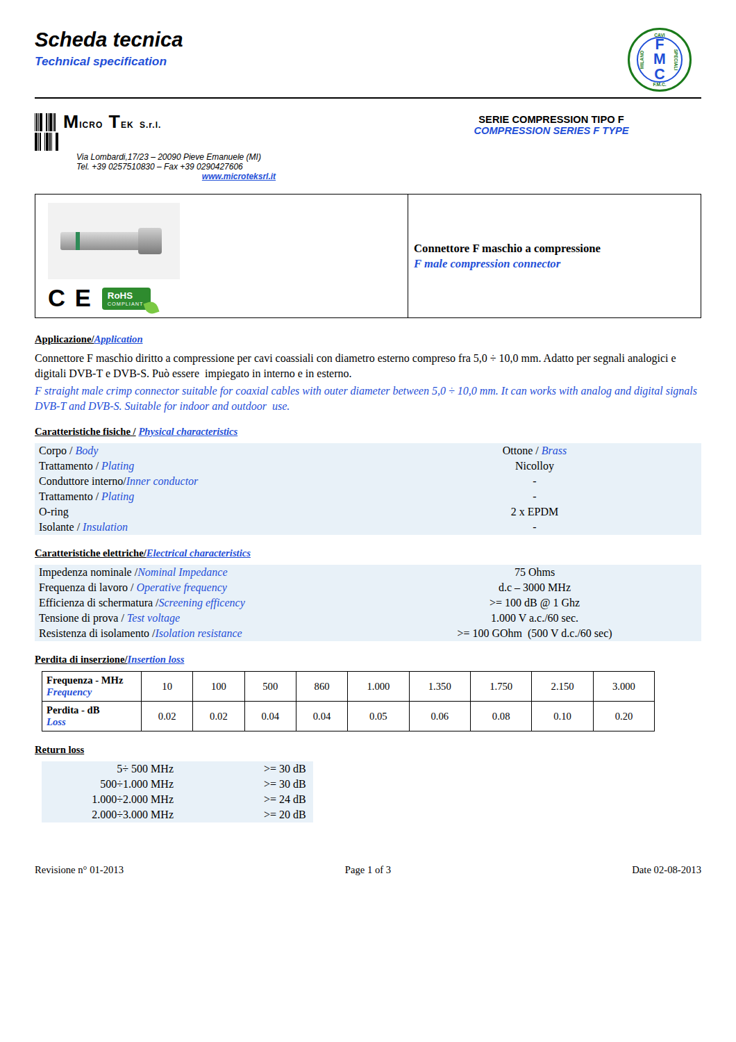Scheda tecnica
Technical specification
CAVI
SPECIALI
F.M.C.
MILANO
F
M
C
MICRO TEK S.r.l.
Via Lombardi,17/23 – 20090 Pieve Emanuele (MI)
Tel. +39 0257510830 – Fax +39 0290427606
www.microteksrl.it
SERIE COMPRESSION TIPO F
COMPRESSION SERIES F TYPE
| C E RoHS COMPLIANT | Connettore F maschio a compressione F male compression connector |
Applicazione/Application
Connettore F maschio diritto a compressione per cavi coassiali con diametro esterno compreso fra 5,0 ÷ 10,0 mm. Adatto per segnali analogici e digitali DVB-T e DVB-S. Può essere impiegato in interno e in esterno.
F straight male crimp connector suitable for coaxial cables with outer diameter between 5,0 ÷ 10,0 mm. It can works with analog and digital signals DVB-T and DVB-S. Suitable for indoor and outdoor use.
Caratteristiche fisiche / Physical characteristics
| Corpo / Body | Ottone / Brass |
| Trattamento / Plating | Nicolloy |
| Conduttore interno/ Inner conductor | - |
| Trattamento / Plating | - |
| O-ring | 2 x EPDM |
| Isolante / Insulation | - |
Caratteristiche elettriche/Electrical characteristics
| Impedenza nominale / Nominal Impedance | 75 Ohms |
| Frequenza di lavoro / Operative frequency | d.c – 3000 MHz |
| Efficienza di schermatura / Screening efficency | >= 100 dB @ 1 Ghz |
| Tensione di prova / Test voltage | 1.000 V a.c./60 sec. |
| Resistenza di isolamento / Isolation resistance | >= 100 GOhm (500 V d.c./60 sec) |
Perdita di inserzione/Insertion loss
| Frequenza - MHz Frequency | 10 | 100 | 500 | 860 | 1.000 | 1.350 | 1.750 | 2.150 | 3.000 |
| Perdita - dB Loss | 0.02 | 0.02 | 0.04 | 0.04 | 0.05 | 0.06 | 0.08 | 0.10 | 0.20 |
Return loss
| 5÷ 500 MHz | >= 30 dB |
| 500÷1.000 MHz | >= 30 dB |
| 1.000÷2.000 MHz | >= 24 dB |
| 2.000÷3.000 MHz | >= 20 dB |
Revisione n° 01-2013
Page 1 of 3
Date 02-08-2013